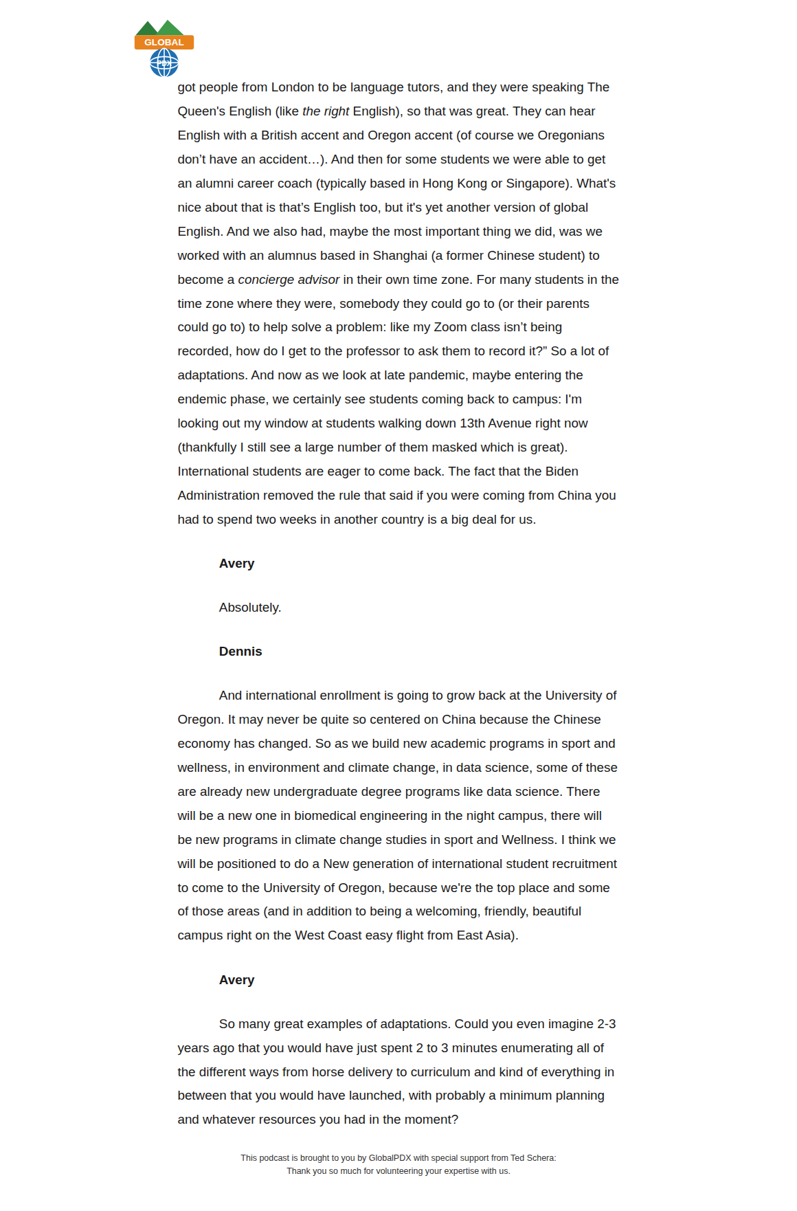GLOBAL PDX
got people from London to be language tutors, and they were speaking The Queen's English (like the right English), so that was great. They can hear English with a British accent and Oregon accent (of course we Oregonians don’t have an accident…). And then for some students we were able to get an alumni career coach (typically based in Hong Kong or Singapore). What's nice about that is that’s English too, but it's yet another version of global English. And we also had, maybe the most important thing we did, was we worked with an alumnus based in Shanghai (a former Chinese student) to become a concierge advisor in their own time zone. For many students in the time zone where they were, somebody they could go to (or their parents could go to) to help solve a problem: like my Zoom class isn’t being recorded, how do I get to the professor to ask them to record it?” So a lot of adaptations. And now as we look at late pandemic, maybe entering the endemic phase, we certainly see students coming back to campus: I'm looking out my window at students walking down 13th Avenue right now (thankfully I still see a large number of them masked which is great). International students are eager to come back. The fact that the Biden Administration removed the rule that said if you were coming from China you had to spend two weeks in another country is a big deal for us.
Avery
Absolutely.
Dennis
And international enrollment is going to grow back at the University of Oregon. It may never be quite so centered on China because the Chinese economy has changed. So as we build new academic programs in sport and wellness, in environment and climate change, in data science, some of these are already new undergraduate degree programs like data science. There will be a new one in biomedical engineering in the night campus, there will be new programs in climate change studies in sport and Wellness. I think we will be positioned to do a New generation of international student recruitment to come to the University of Oregon, because we're the top place and some of those areas (and in addition to being a welcoming, friendly, beautiful campus right on the West Coast easy flight from East Asia).
Avery
So many great examples of adaptations. Could you even imagine 2-3 years ago that you would have just spent 2 to 3 minutes enumerating all of the different ways from horse delivery to curriculum and kind of everything in between that you would have launched, with probably a minimum planning and whatever resources you had in the moment?
This podcast is brought to you by GlobalPDX with special support from Ted Schera:
Thank you so much for volunteering your expertise with us.